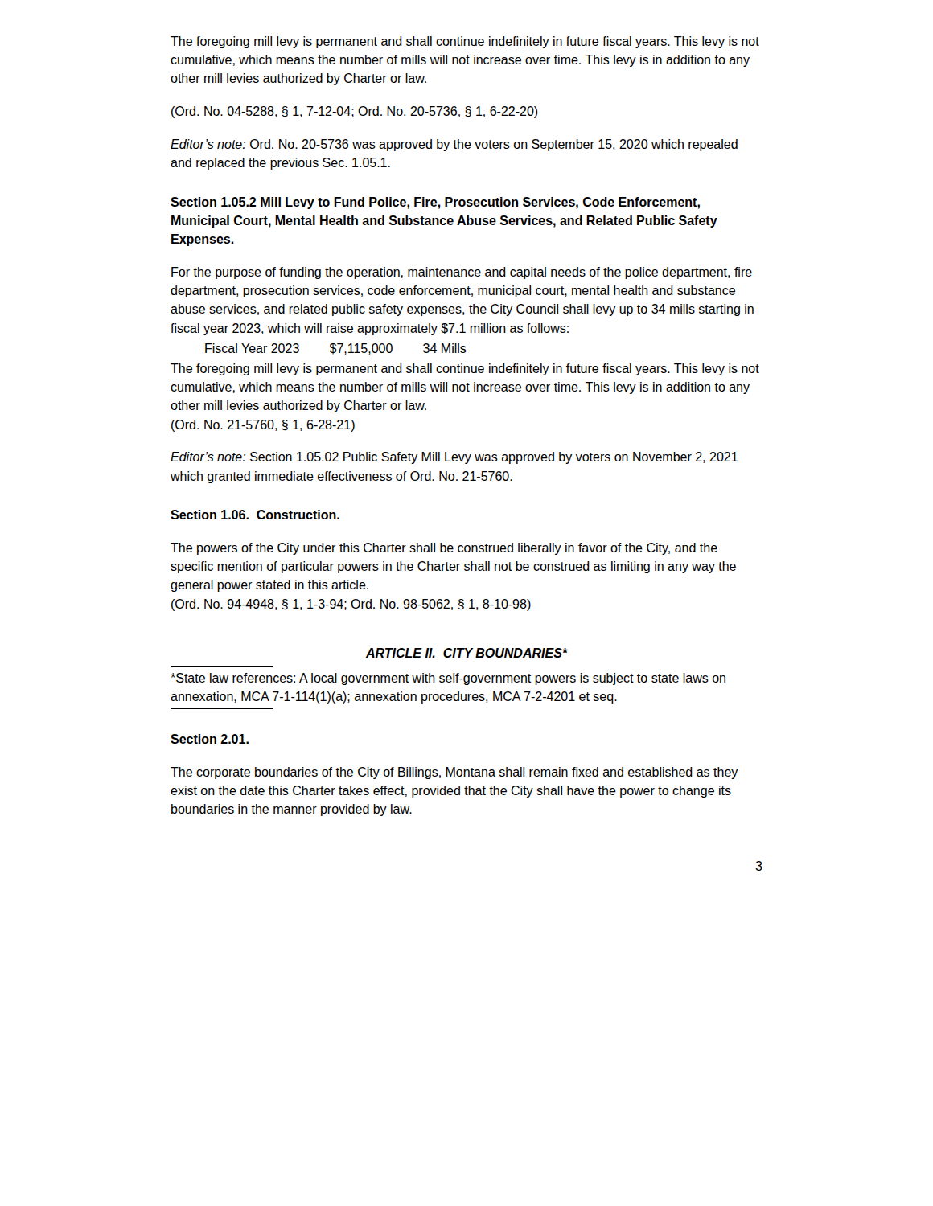The foregoing mill levy is permanent and shall continue indefinitely in future fiscal years. This levy is not cumulative, which means the number of mills will not increase over time. This levy is in addition to any other mill levies authorized by Charter or law.
(Ord. No. 04-5288, § 1, 7-12-04; Ord. No. 20-5736, § 1, 6-22-20)
Editor’s note: Ord. No. 20-5736 was approved by the voters on September 15, 2020 which repealed and replaced the previous Sec. 1.05.1.
Section 1.05.2 Mill Levy to Fund Police, Fire, Prosecution Services, Code Enforcement, Municipal Court, Mental Health and Substance Abuse Services, and Related Public Safety Expenses.
For the purpose of funding the operation, maintenance and capital needs of the police department, fire department, prosecution services, code enforcement, municipal court, mental health and substance abuse services, and related public safety expenses, the City Council shall levy up to 34 mills starting in fiscal year 2023, which will raise approximately $7.1 million as follows:
| Fiscal Year 2023 | $7,115,000 | 34 Mills |
The foregoing mill levy is permanent and shall continue indefinitely in future fiscal years. This levy is not cumulative, which means the number of mills will not increase over time. This levy is in addition to any other mill levies authorized by Charter or law.
(Ord. No. 21-5760, § 1, 6-28-21)
Editor’s note: Section 1.05.02 Public Safety Mill Levy was approved by voters on November 2, 2021 which granted immediate effectiveness of Ord. No. 21-5760.
Section 1.06. Construction.
The powers of the City under this Charter shall be construed liberally in favor of the City, and the specific mention of particular powers in the Charter shall not be construed as limiting in any way the general power stated in this article.
(Ord. No. 94-4948, § 1, 1-3-94; Ord. No. 98-5062, § 1, 8-10-98)
ARTICLE II. CITY BOUNDARIES*
*State law references: A local government with self-government powers is subject to state laws on annexation, MCA 7-1-114(1)(a); annexation procedures, MCA 7-2-4201 et seq.
Section 2.01.
The corporate boundaries of the City of Billings, Montana shall remain fixed and established as they exist on the date this Charter takes effect, provided that the City shall have the power to change its boundaries in the manner provided by law.
3